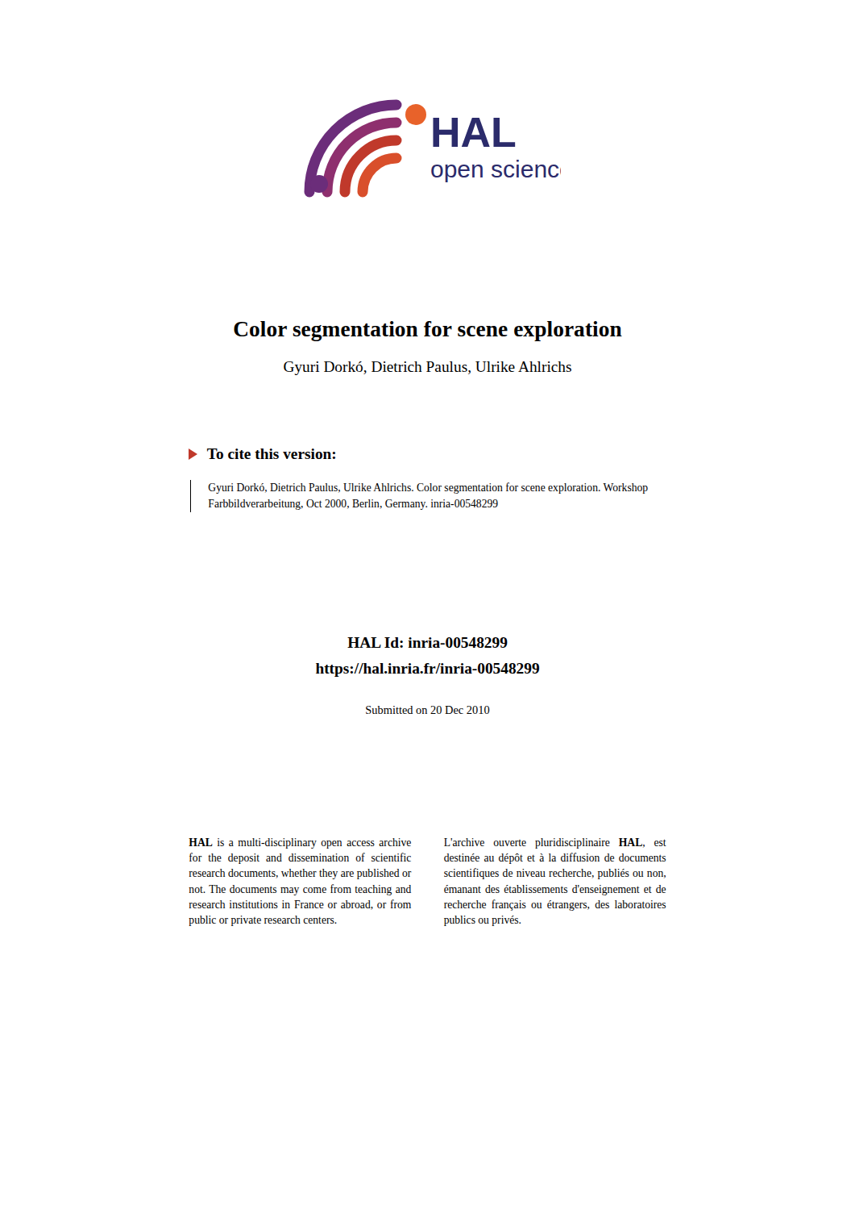HAL open science
Color segmentation for scene exploration
Gyuri Dorkó, Dietrich Paulus, Ulrike Ahlrichs
To cite this version:
Gyuri Dorkó, Dietrich Paulus, Ulrike Ahlrichs. Color segmentation for scene exploration. Workshop Farbbildverarbeitung, Oct 2000, Berlin, Germany. inria-00548299
HAL Id: inria-00548299
https://hal.inria.fr/inria-00548299
Submitted on 20 Dec 2010
HAL is a multi-disciplinary open access archive for the deposit and dissemination of scientific research documents, whether they are published or not. The documents may come from teaching and research institutions in France or abroad, or from public or private research centers.
L'archive ouverte pluridisciplinaire HAL, est destinée au dépôt et à la diffusion de documents scientifiques de niveau recherche, publiés ou non, émanant des établissements d'enseignement et de recherche français ou étrangers, des laboratoires publics ou privés.